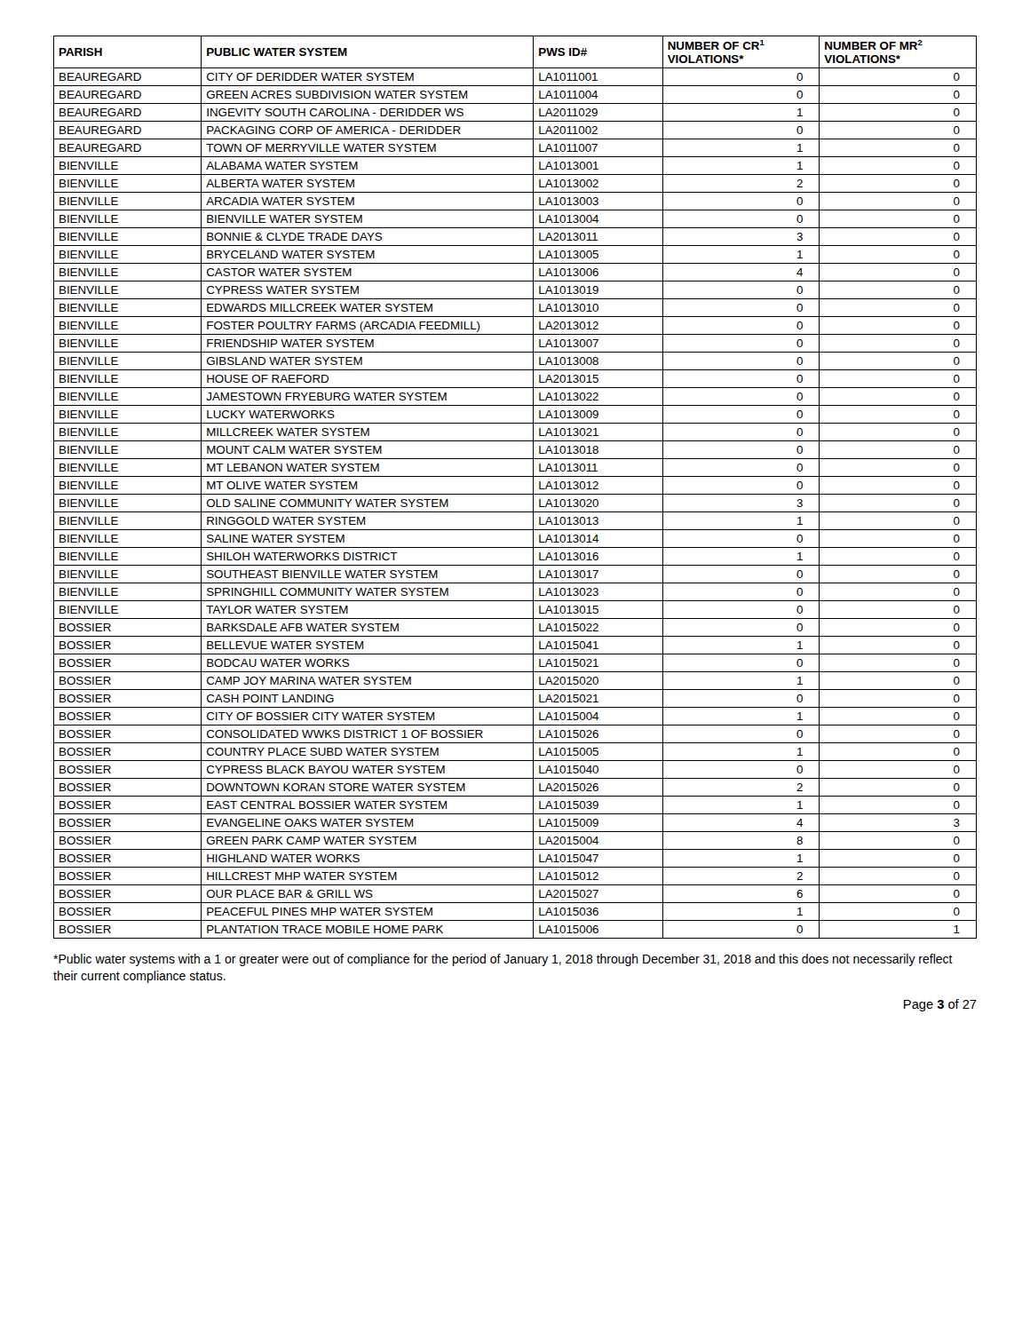| PARISH | PUBLIC WATER SYSTEM | PWS ID# | NUMBER OF CR 1 VIOLATIONS* | NUMBER OF MR 2 VIOLATIONS* |
| --- | --- | --- | --- | --- |
| BEAUREGARD | CITY OF DERIDDER WATER SYSTEM | LA1011001 | 0 | 0 |
| BEAUREGARD | GREEN ACRES SUBDIVISION WATER SYSTEM | LA1011004 | 0 | 0 |
| BEAUREGARD | INGEVITY SOUTH CAROLINA - DERIDDER WS | LA2011029 | 1 | 0 |
| BEAUREGARD | PACKAGING CORP OF AMERICA - DERIDDER | LA2011002 | 0 | 0 |
| BEAUREGARD | TOWN OF MERRYVILLE WATER SYSTEM | LA1011007 | 1 | 0 |
| BIENVILLE | ALABAMA WATER SYSTEM | LA1013001 | 1 | 0 |
| BIENVILLE | ALBERTA WATER SYSTEM | LA1013002 | 2 | 0 |
| BIENVILLE | ARCADIA WATER SYSTEM | LA1013003 | 0 | 0 |
| BIENVILLE | BIENVILLE WATER SYSTEM | LA1013004 | 0 | 0 |
| BIENVILLE | BONNIE & CLYDE TRADE DAYS | LA2013011 | 3 | 0 |
| BIENVILLE | BRYCELAND WATER SYSTEM | LA1013005 | 1 | 0 |
| BIENVILLE | CASTOR WATER SYSTEM | LA1013006 | 4 | 0 |
| BIENVILLE | CYPRESS WATER SYSTEM | LA1013019 | 0 | 0 |
| BIENVILLE | EDWARDS MILLCREEK WATER SYSTEM | LA1013010 | 0 | 0 |
| BIENVILLE | FOSTER POULTRY FARMS (ARCADIA FEEDMILL) | LA2013012 | 0 | 0 |
| BIENVILLE | FRIENDSHIP WATER SYSTEM | LA1013007 | 0 | 0 |
| BIENVILLE | GIBSLAND WATER SYSTEM | LA1013008 | 0 | 0 |
| BIENVILLE | HOUSE OF RAEFORD | LA2013015 | 0 | 0 |
| BIENVILLE | JAMESTOWN FRYEBURG WATER SYSTEM | LA1013022 | 0 | 0 |
| BIENVILLE | LUCKY WATERWORKS | LA1013009 | 0 | 0 |
| BIENVILLE | MILLCREEK WATER SYSTEM | LA1013021 | 0 | 0 |
| BIENVILLE | MOUNT CALM WATER SYSTEM | LA1013018 | 0 | 0 |
| BIENVILLE | MT LEBANON WATER SYSTEM | LA1013011 | 0 | 0 |
| BIENVILLE | MT OLIVE WATER SYSTEM | LA1013012 | 0 | 0 |
| BIENVILLE | OLD SALINE COMMUNITY WATER SYSTEM | LA1013020 | 3 | 0 |
| BIENVILLE | RINGGOLD WATER SYSTEM | LA1013013 | 1 | 0 |
| BIENVILLE | SALINE WATER SYSTEM | LA1013014 | 0 | 0 |
| BIENVILLE | SHILOH WATERWORKS DISTRICT | LA1013016 | 1 | 0 |
| BIENVILLE | SOUTHEAST BIENVILLE WATER SYSTEM | LA1013017 | 0 | 0 |
| BIENVILLE | SPRINGHILL COMMUNITY WATER SYSTEM | LA1013023 | 0 | 0 |
| BIENVILLE | TAYLOR WATER SYSTEM | LA1013015 | 0 | 0 |
| BOSSIER | BARKSDALE AFB WATER SYSTEM | LA1015022 | 0 | 0 |
| BOSSIER | BELLEVUE WATER SYSTEM | LA1015041 | 1 | 0 |
| BOSSIER | BODCAU WATER WORKS | LA1015021 | 0 | 0 |
| BOSSIER | CAMP JOY MARINA WATER SYSTEM | LA2015020 | 1 | 0 |
| BOSSIER | CASH POINT LANDING | LA2015021 | 0 | 0 |
| BOSSIER | CITY OF BOSSIER CITY WATER SYSTEM | LA1015004 | 1 | 0 |
| BOSSIER | CONSOLIDATED WWKS DISTRICT 1 OF BOSSIER | LA1015026 | 0 | 0 |
| BOSSIER | COUNTRY PLACE SUBD WATER SYSTEM | LA1015005 | 1 | 0 |
| BOSSIER | CYPRESS BLACK BAYOU WATER SYSTEM | LA1015040 | 0 | 0 |
| BOSSIER | DOWNTOWN KORAN STORE WATER SYSTEM | LA2015026 | 2 | 0 |
| BOSSIER | EAST CENTRAL BOSSIER WATER SYSTEM | LA1015039 | 1 | 0 |
| BOSSIER | EVANGELINE OAKS WATER SYSTEM | LA1015009 | 4 | 3 |
| BOSSIER | GREEN PARK CAMP WATER SYSTEM | LA2015004 | 8 | 0 |
| BOSSIER | HIGHLAND WATER WORKS | LA1015047 | 1 | 0 |
| BOSSIER | HILLCREST MHP WATER SYSTEM | LA1015012 | 2 | 0 |
| BOSSIER | OUR PLACE BAR & GRILL WS | LA2015027 | 6 | 0 |
| BOSSIER | PEACEFUL PINES MHP WATER SYSTEM | LA1015036 | 1 | 0 |
| BOSSIER | PLANTATION TRACE MOBILE HOME PARK | LA1015006 | 0 | 1 |
*Public water systems with a 1 or greater were out of compliance for the period of January 1, 2018 through December 31, 2018 and this does not necessarily reflect their current compliance status.
Page 3 of 27